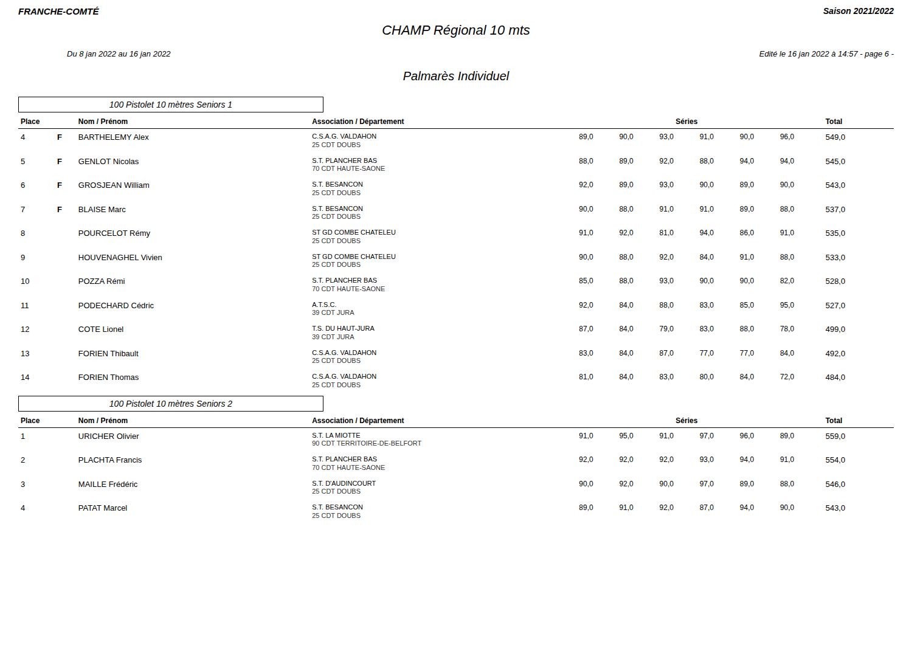FRANCHE-COMTÉ
Saison 2021/2022
CHAMP Régional 10 mts
Du 8 jan 2022 au 16 jan 2022
Edité le 16 jan 2022 à 14:57 - page 6 -
Palmarès Individuel
100 Pistolet 10 mètres Seniors 1
| Place | | Nom / Prénom | Association / Département | Séries | Total |
| --- | --- | --- | --- | --- | --- |
| 4 | F | BARTHELEMY Alex | C.S.A.G. VALDAHON 25 CDT DOUBS | 89,0 | 90,0 | 93,0 | 91,0 | 90,0 | 96,0 | 549,0 |
| 5 | F | GENLOT Nicolas | S.T. PLANCHER BAS 70 CDT HAUTE-SAONE | 88,0 | 89,0 | 92,0 | 88,0 | 94,0 | 94,0 | 545,0 |
| 6 | F | GROSJEAN William | S.T. BESANCON 25 CDT DOUBS | 92,0 | 89,0 | 93,0 | 90,0 | 89,0 | 90,0 | 543,0 |
| 7 | F | BLAISE Marc | S.T. BESANCON 25 CDT DOUBS | 90,0 | 88,0 | 91,0 | 91,0 | 89,0 | 88,0 | 537,0 |
| 8 | | POURCELOT Rémy | ST GD COMBE CHATELEU 25 CDT DOUBS | 91,0 | 92,0 | 81,0 | 94,0 | 86,0 | 91,0 | 535,0 |
| 9 | | HOUVENAGHEL Vivien | ST GD COMBE CHATELEU 25 CDT DOUBS | 90,0 | 88,0 | 92,0 | 84,0 | 91,0 | 88,0 | 533,0 |
| 10 | | POZZA Rémi | S.T. PLANCHER BAS 70 CDT HAUTE-SAONE | 85,0 | 88,0 | 93,0 | 90,0 | 90,0 | 82,0 | 528,0 |
| 11 | | PODECHARD Cédric | A.T.S.C. 39 CDT JURA | 92,0 | 84,0 | 88,0 | 83,0 | 85,0 | 95,0 | 527,0 |
| 12 | | COTE Lionel | T.S. DU HAUT-JURA 39 CDT JURA | 87,0 | 84,0 | 79,0 | 83,0 | 88,0 | 78,0 | 499,0 |
| 13 | | FORIEN Thibault | C.S.A.G. VALDAHON 25 CDT DOUBS | 83,0 | 84,0 | 87,0 | 77,0 | 77,0 | 84,0 | 492,0 |
| 14 | | FORIEN Thomas | C.S.A.G. VALDAHON 25 CDT DOUBS | 81,0 | 84,0 | 83,0 | 80,0 | 84,0 | 72,0 | 484,0 |
100 Pistolet 10 mètres Seniors 2
| Place | | Nom / Prénom | Association / Département | Séries | Total |
| --- | --- | --- | --- | --- | --- |
| 1 | | URICHER Olivier | S.T. LA MIOTTE 90 CDT TERRITOIRE-DE-BELFORT | 91,0 | 95,0 | 91,0 | 97,0 | 96,0 | 89,0 | 559,0 |
| 2 | | PLACHTA Francis | S.T. PLANCHER BAS 70 CDT HAUTE-SAONE | 92,0 | 92,0 | 92,0 | 93,0 | 94,0 | 91,0 | 554,0 |
| 3 | | MAILLE Frédéric | S.T. D'AUDINCOURT 25 CDT DOUBS | 90,0 | 92,0 | 90,0 | 97,0 | 89,0 | 88,0 | 546,0 |
| 4 | | PATAT Marcel | S.T. BESANCON 25 CDT DOUBS | 89,0 | 91,0 | 92,0 | 87,0 | 94,0 | 90,0 | 543,0 |